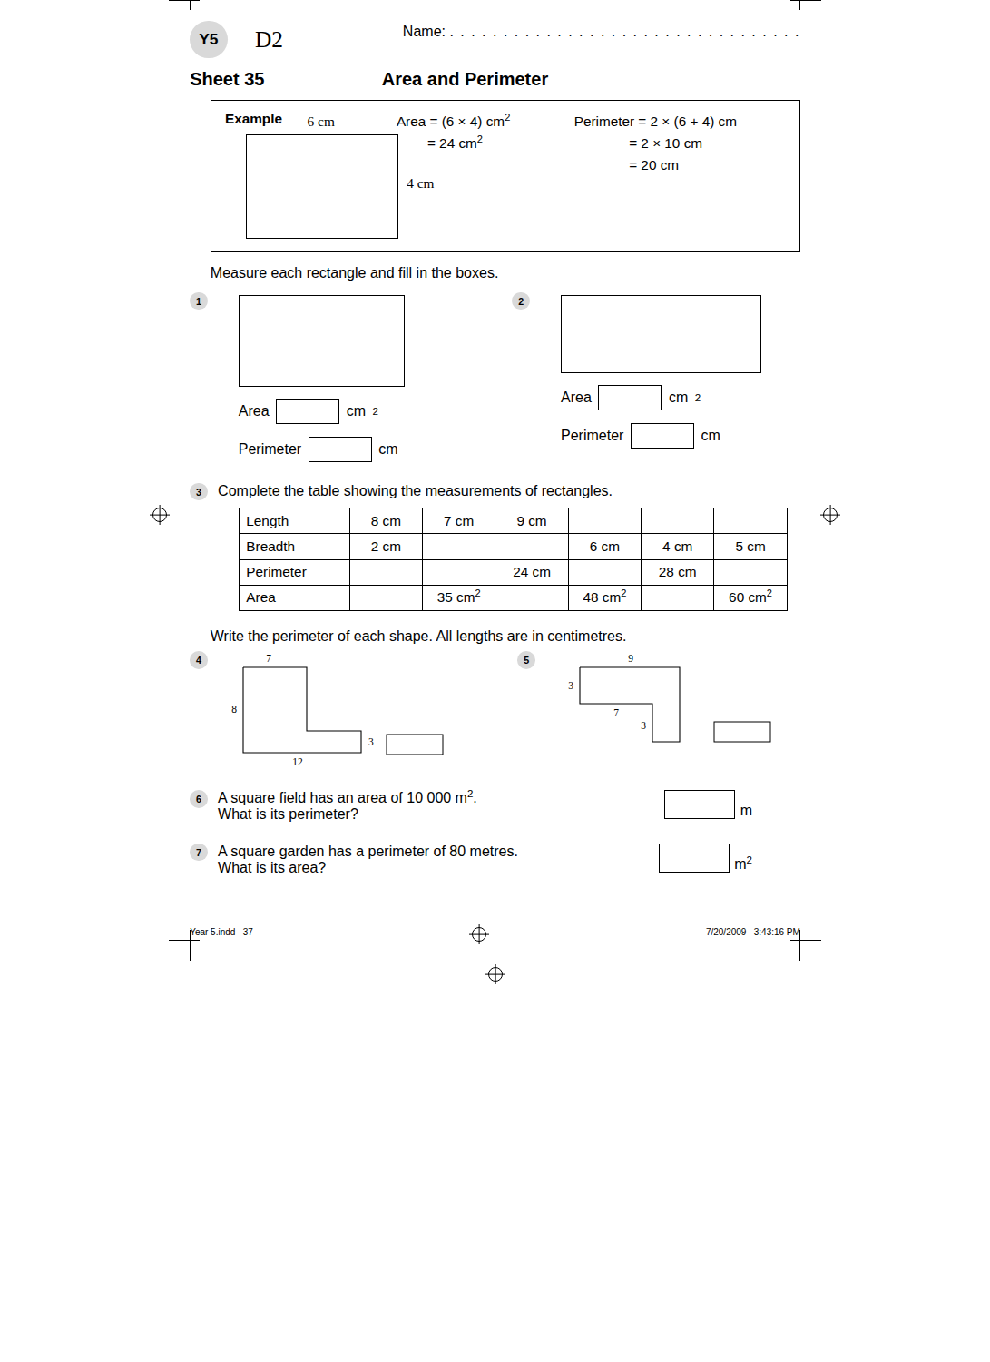Y5
D2
Name: . . . . . . . . . . . . . . . . . . . . . . . . . . . . . . . . .
Sheet 35 Area and Perimeter
Example
6 cm
4 cm
Area = (6 × 4) cm2 = 24 cm2
Perimeter = 2 × (6 + 4) cm = 2 × 10 cm = 20 cm
Measure each rectangle and fill in the boxes.
1
Area cm2
Perimeter cm
2
Area cm2
Perimeter cm
3
Complete the table showing the measurements of rectangles.
| Length | 8 cm | 7 cm | 9 cm | | | |
| Breadth | 2 cm | | | 6 cm | 4 cm | 5 cm |
| Perimeter | | | 24 cm | | 28 cm | |
| Area | | 35 cm 2 | | 48 cm 2 | | 60 cm 2 |
Write the perimeter of each shape. All lengths are in centimetres.
4
7 8 3 12
5
9 3 7 3
6
A square field has an area of 10 000 m2.
What is its perimeter?
m
7
A square garden has a perimeter of 80 metres.
What is its area?
m2
Year 5.indd 37
7/20/2009 3:43:16 PM